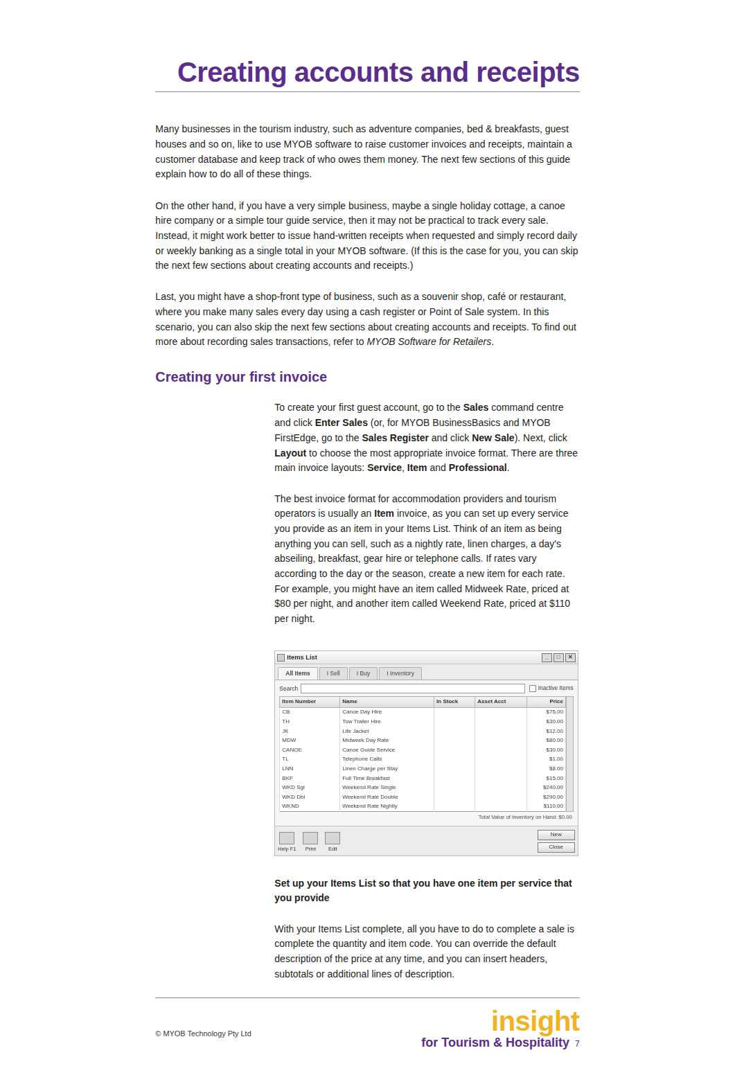Creating accounts and receipts
Many businesses in the tourism industry, such as adventure companies, bed & breakfasts, guest houses and so on, like to use MYOB software to raise customer invoices and receipts, maintain a customer database and keep track of who owes them money. The next few sections of this guide explain how to do all of these things.
On the other hand, if you have a very simple business, maybe a single holiday cottage, a canoe hire company or a simple tour guide service, then it may not be practical to track every sale. Instead, it might work better to issue hand-written receipts when requested and simply record daily or weekly banking as a single total in your MYOB software. (If this is the case for you, you can skip the next few sections about creating accounts and receipts.)
Last, you might have a shop-front type of business, such as a souvenir shop, café or restaurant, where you make many sales every day using a cash register or Point of Sale system. In this scenario, you can also skip the next few sections about creating accounts and receipts. To find out more about recording sales transactions, refer to MYOB Software for Retailers.
Creating your first invoice
To create your first guest account, go to the Sales command centre and click Enter Sales (or, for MYOB BusinessBasics and MYOB FirstEdge, go to the Sales Register and click New Sale). Next, click Layout to choose the most appropriate invoice format. There are three main invoice layouts: Service, Item and Professional.
The best invoice format for accommodation providers and tourism operators is usually an Item invoice, as you can set up every service you provide as an item in your Items List. Think of an item as being anything you can sell, such as a nightly rate, linen charges, a day's abseiling, breakfast, gear hire or telephone calls. If rates vary according to the day or the season, create a new item for each rate. For example, you might have an item called Midweek Rate, priced at $80 per night, and another item called Weekend Rate, priced at $110 per night.
Items List
_□✕
All Items
I Sell
I Buy
I Inventory
Search Inactive Items
| Item Number | Name | In Stock | Asset Acct | Price |
| --- | --- | --- | --- | --- |
| CB | Canoe Day Hire | | | $75.00 |
| TH | Tow Trailer Hire | | | $30.00 |
| JK | Life Jacket | | | $12.00 |
| MDW | Midweek Day Rate | | | $80.00 |
| CANOE | Canoe Guide Service | | | $30.00 |
| TL | Telephone Calls | | | $1.00 |
| LNN | Linen Charge per Stay | | | $8.00 |
| BKF | Full Time Breakfast | | | $15.00 |
| WKD Sgl | Weekend Rate Single | | | $240.00 |
| WKD Dbl | Weekend Rate Double | | | $290.00 |
| WKND | Weekend Rate Nightly | | | $110.00 |
Total Value of Inventory on Hand: $0.00
Help F1
Print
Edit
New
Close
Set up your Items List so that you have one item per service that you provide
With your Items List complete, all you have to do to complete a sale is complete the quantity and item code. You can override the default description of the price at any time, and you can insert headers, subtotals or additional lines of description.
© MYOB Technology Pty Ltd
insight for Tourism & Hospitality 7